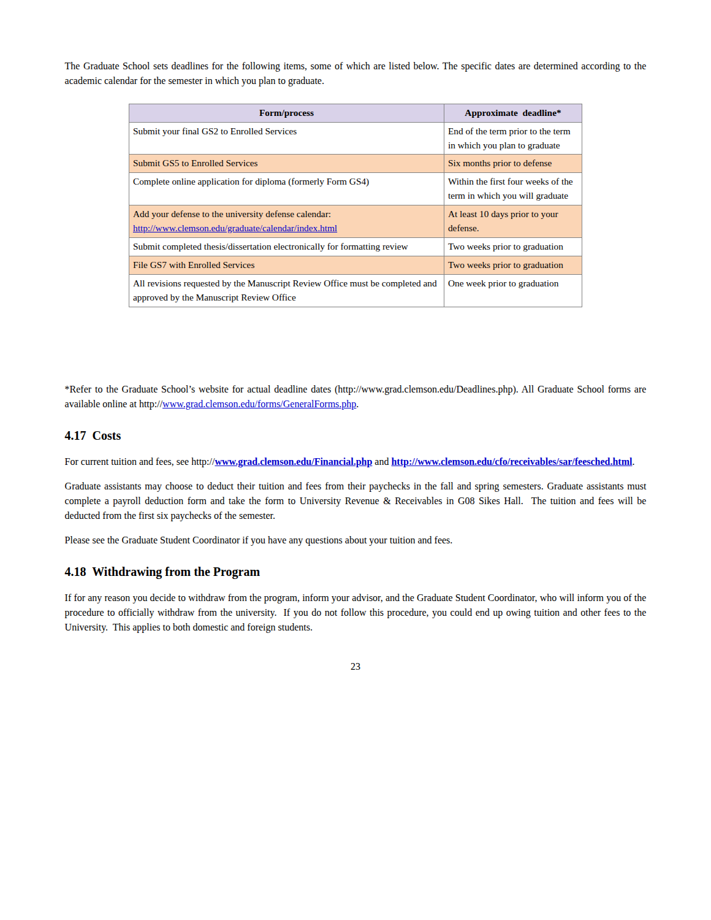The Graduate School sets deadlines for the following items, some of which are listed below. The specific dates are determined according to the academic calendar for the semester in which you plan to graduate.
| Form/process | Approximate deadline* |
| --- | --- |
| Submit your final GS2 to Enrolled Services | End of the term prior to the term in which you plan to graduate |
| Submit GS5 to Enrolled Services | Six months prior to defense |
| Complete online application for diploma (formerly Form GS4) | Within the first four weeks of the term in which you will graduate |
| Add your defense to the university defense calendar: http://www.clemson.edu/graduate/calendar/index.html | At least 10 days prior to your defense. |
| Submit completed thesis/dissertation electronically for formatting review | Two weeks prior to graduation |
| File GS7 with Enrolled Services | Two weeks prior to graduation |
| All revisions requested by the Manuscript Review Office must be completed and approved by the Manuscript Review Office | One week prior to graduation |
*Refer to the Graduate School’s website for actual deadline dates (http://www.grad.clemson.edu/Deadlines.php). All Graduate School forms are available online at http://www.grad.clemson.edu/forms/GeneralForms.php.
4.17 Costs
For current tuition and fees, see http://www.grad.clemson.edu/Financial.php and http://www.clemson.edu/cfo/receivables/sar/feesched.html.
Graduate assistants may choose to deduct their tuition and fees from their paychecks in the fall and spring semesters. Graduate assistants must complete a payroll deduction form and take the form to University Revenue & Receivables in G08 Sikes Hall. The tuition and fees will be deducted from the first six paychecks of the semester.
Please see the Graduate Student Coordinator if you have any questions about your tuition and fees.
4.18 Withdrawing from the Program
If for any reason you decide to withdraw from the program, inform your advisor, and the Graduate Student Coordinator, who will inform you of the procedure to officially withdraw from the university. If you do not follow this procedure, you could end up owing tuition and other fees to the University. This applies to both domestic and foreign students.
23